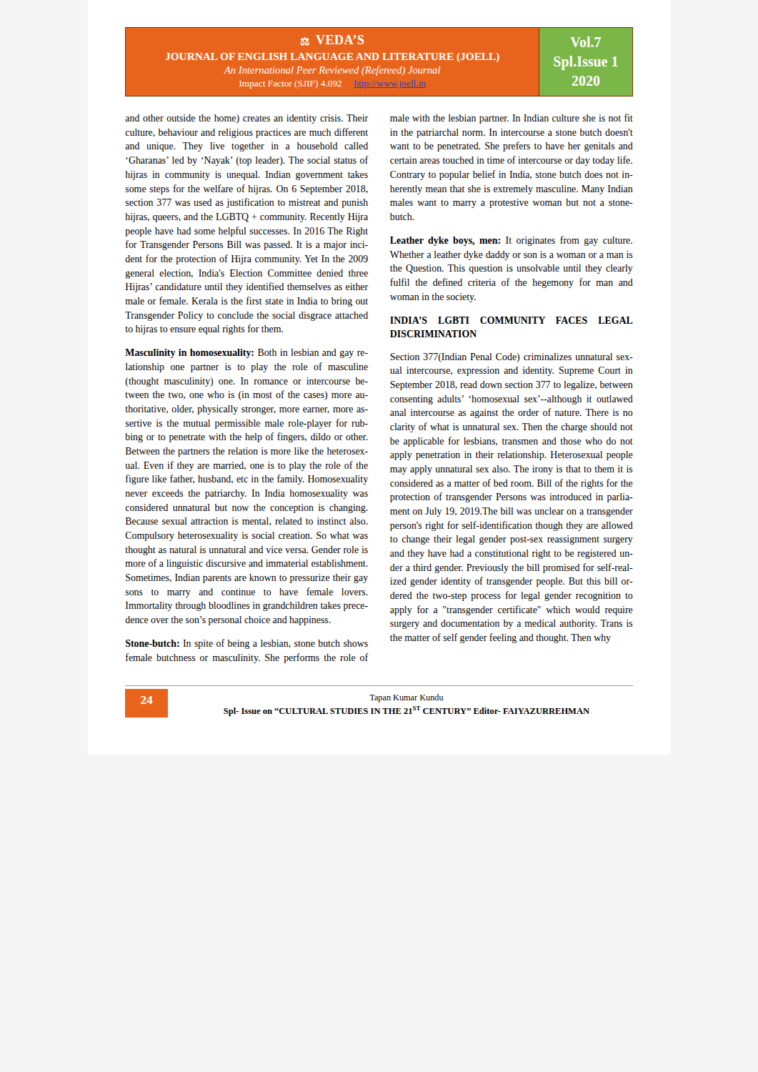⚖ VEDA’S
JOURNAL OF ENGLISH LANGUAGE AND LITERATURE (JOELL)
An International Peer Reviewed (Refereed) Journal
Impact Factor (SJIF) 4.092 http://www.joell.in
Vol.7
Spl.Issue 1
2020
and other outside the home) creates an identity crisis. Their culture, behaviour and religious practices are much different and unique. They live together in a household called ‘Gharanas’ led by ‘Nayak’ (top leader). The social status of hijras in community is unequal. Indian government takes some steps for the welfare of hijras. On 6 September 2018, section 377 was used as justification to mistreat and punish hijras, queers, and the LGBTQ + community. Recently Hijra people have had some helpful successes. In 2016 The Right for Transgender Persons Bill was passed. It is a major incident for the protection of Hijra community. Yet In the 2009 general election, India's Election Committee denied three Hijras’ candidature until they identified themselves as either male or female. Kerala is the first state in India to bring out Transgender Policy to conclude the social disgrace attached to hijras to ensure equal rights for them.
Masculinity in homosexuality: Both in lesbian and gay relationship one partner is to play the role of masculine (thought masculinity) one. In romance or intercourse between the two, one who is (in most of the cases) more authoritative, older, physically stronger, more earner, more assertive is the mutual permissible male role-player for rubbing or to penetrate with the help of fingers, dildo or other. Between the partners the relation is more like the heterosexual. Even if they are married, one is to play the role of the figure like father, husband, etc in the family. Homosexuality never exceeds the patriarchy. In India homosexuality was considered unnatural but now the conception is changing. Because sexual attraction is mental, related to instinct also. Compulsory heterosexuality is social creation. So what was thought as natural is unnatural and vice versa. Gender role is more of a linguistic discursive and immaterial establishment. Sometimes, Indian parents are known to pressurize their gay sons to marry and continue to have female lovers. Immortality through bloodlines in grandchildren takes precedence over the son’s personal choice and happiness.
Stone-butch: In spite of being a lesbian, stone butch shows female butchness or masculinity. She performs the role of male with the lesbian partner. In Indian culture she is not fit in the patriarchal norm. In intercourse a stone butch doesn't want to be penetrated. She prefers to have her genitals and certain areas touched in time of intercourse or day today life. Contrary to popular belief in India, stone butch does not inherently mean that she is extremely masculine. Many Indian males want to marry a protestive woman but not a stone-butch.
Leather dyke boys, men: It originates from gay culture. Whether a leather dyke daddy or son is a woman or a man is the Question. This question is unsolvable until they clearly fulfil the defined criteria of the hegemony for man and woman in the society.
India’s LGBTI community faces legal discrimination
Section 377(Indian Penal Code) criminalizes unnatural sexual intercourse, expression and identity. Supreme Court in September 2018, read down section 377 to legalize, between consenting adults’ ‘homosexual sex’--although it outlawed anal intercourse as against the order of nature. There is no clarity of what is unnatural sex. Then the charge should not be applicable for lesbians, transmen and those who do not apply penetration in their relationship. Heterosexual people may apply unnatural sex also. The irony is that to them it is considered as a matter of bed room. Bill of the rights for the protection of transgender Persons was introduced in parliament on July 19, 2019.The bill was unclear on a transgender person's right for self-identification though they are allowed to change their legal gender post-sex reassignment surgery and they have had a constitutional right to be registered under a third gender. Previously the bill promised for self-realized gender identity of transgender people. But this bill ordered the two-step process for legal gender recognition to apply for a "transgender certificate" which would require surgery and documentation by a medical authority. Trans is the matter of self gender feeling and thought. Then why
24
Tapan Kumar Kundu Spl- Issue on “CULTURAL STUDIES IN THE 21ST CENTURY” Editor- FAIYAZURREHMAN